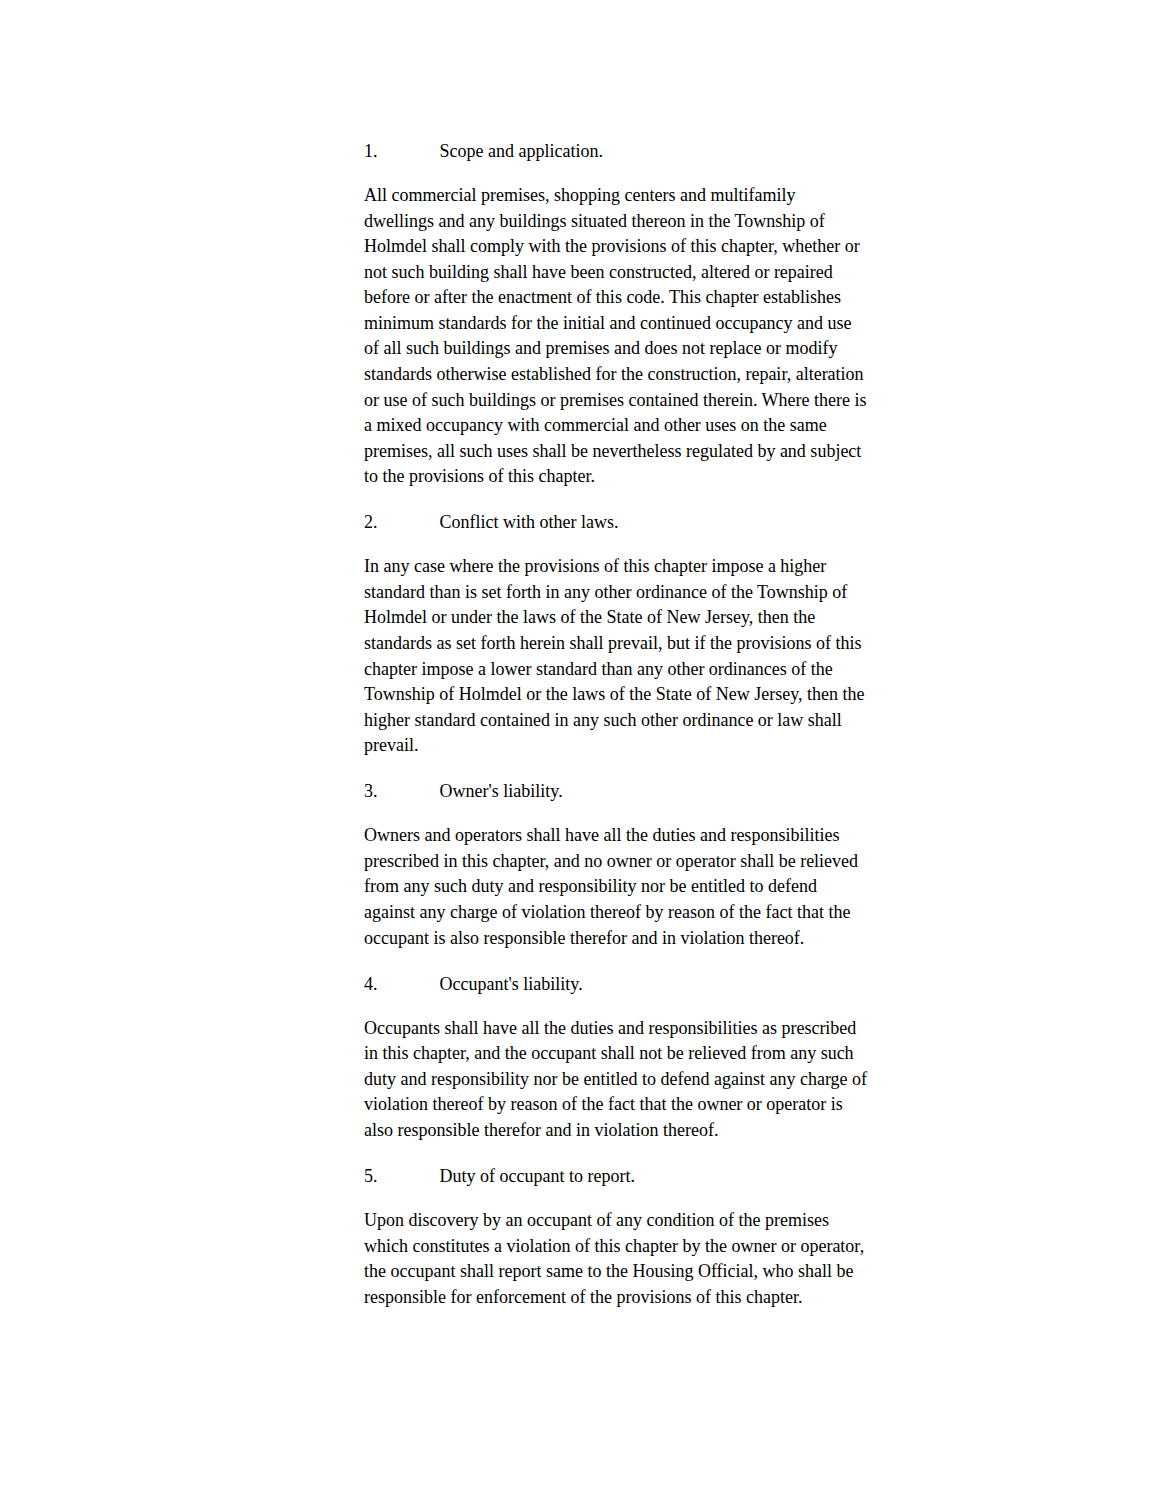1. Scope and application.
All commercial premises, shopping centers and multifamily dwellings and any buildings situated thereon in the Township of Holmdel shall comply with the provisions of this chapter, whether or not such building shall have been constructed, altered or repaired before or after the enactment of this code. This chapter establishes minimum standards for the initial and continued occupancy and use of all such buildings and premises and does not replace or modify standards otherwise established for the construction, repair, alteration or use of such buildings or premises contained therein. Where there is a mixed occupancy with commercial and other uses on the same premises, all such uses shall be nevertheless regulated by and subject to the provisions of this chapter.
2. Conflict with other laws.
In any case where the provisions of this chapter impose a higher standard than is set forth in any other ordinance of the Township of Holmdel or under the laws of the State of New Jersey, then the standards as set forth herein shall prevail, but if the provisions of this chapter impose a lower standard than any other ordinances of the Township of Holmdel or the laws of the State of New Jersey, then the higher standard contained in any such other ordinance or law shall prevail.
3. Owner's liability.
Owners and operators shall have all the duties and responsibilities prescribed in this chapter, and no owner or operator shall be relieved from any such duty and responsibility nor be entitled to defend against any charge of violation thereof by reason of the fact that the occupant is also responsible therefor and in violation thereof.
4. Occupant's liability.
Occupants shall have all the duties and responsibilities as prescribed in this chapter, and the occupant shall not be relieved from any such duty and responsibility nor be entitled to defend against any charge of violation thereof by reason of the fact that the owner or operator is also responsible therefor and in violation thereof.
5. Duty of occupant to report.
Upon discovery by an occupant of any condition of the premises which constitutes a violation of this chapter by the owner or operator, the occupant shall report same to the Housing Official, who shall be responsible for enforcement of the provisions of this chapter.